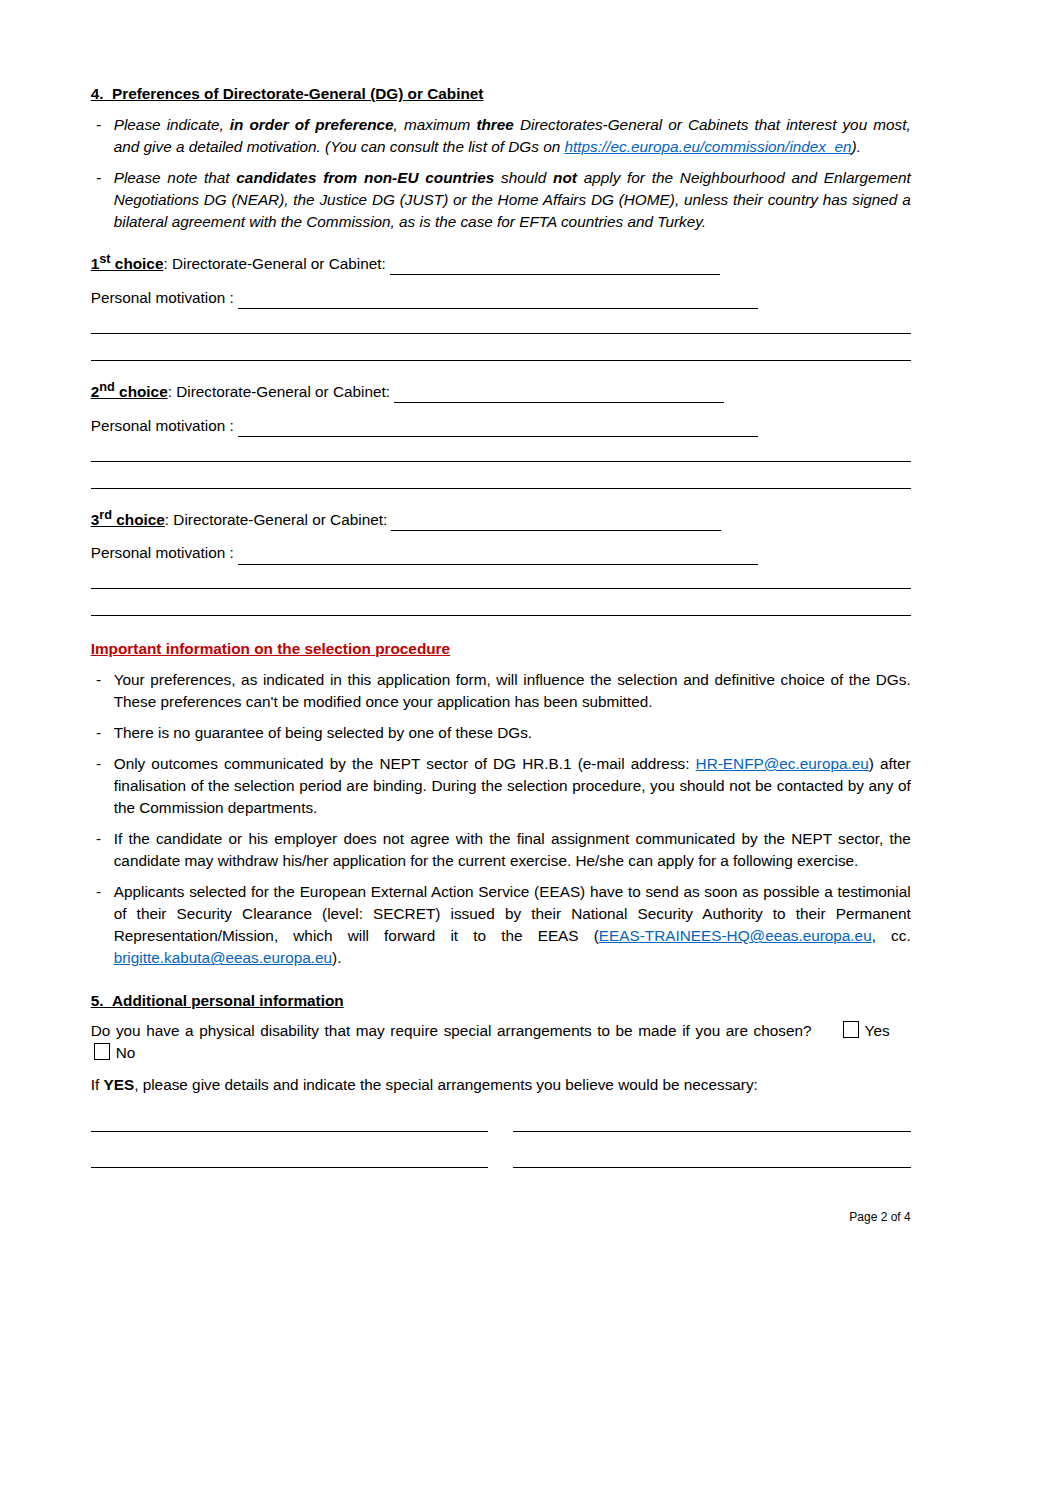4. Preferences of Directorate-General (DG) or Cabinet
Please indicate, in order of preference, maximum three Directorates-General or Cabinets that interest you most, and give a detailed motivation. (You can consult the list of DGs on https://ec.europa.eu/commission/index_en).
Please note that candidates from non-EU countries should not apply for the Neighbourhood and Enlargement Negotiations DG (NEAR), the Justice DG (JUST) or the Home Affairs DG (HOME), unless their country has signed a bilateral agreement with the Commission, as is the case for EFTA countries and Turkey.
1st choice: Directorate-General or Cabinet:
Personal motivation :
2nd choice: Directorate-General or Cabinet:
Personal motivation :
3rd choice: Directorate-General or Cabinet:
Personal motivation :
Important information on the selection procedure
Your preferences, as indicated in this application form, will influence the selection and definitive choice of the DGs. These preferences can't be modified once your application has been submitted.
There is no guarantee of being selected by one of these DGs.
Only outcomes communicated by the NEPT sector of DG HR.B.1 (e-mail address: HR-ENFP@ec.europa.eu) after finalisation of the selection period are binding. During the selection procedure, you should not be contacted by any of the Commission departments.
If the candidate or his employer does not agree with the final assignment communicated by the NEPT sector, the candidate may withdraw his/her application for the current exercise. He/she can apply for a following exercise.
Applicants selected for the European External Action Service (EEAS) have to send as soon as possible a testimonial of their Security Clearance (level: SECRET) issued by their National Security Authority to their Permanent Representation/Mission, which will forward it to the EEAS (EEAS-TRAINEES-HQ@eeas.europa.eu, cc. brigitte.kabuta@eeas.europa.eu).
5. Additional personal information
Do you have a physical disability that may require special arrangements to be made if you are chosen? Yes No
If YES, please give details and indicate the special arrangements you believe would be necessary:
Page 2 of 4